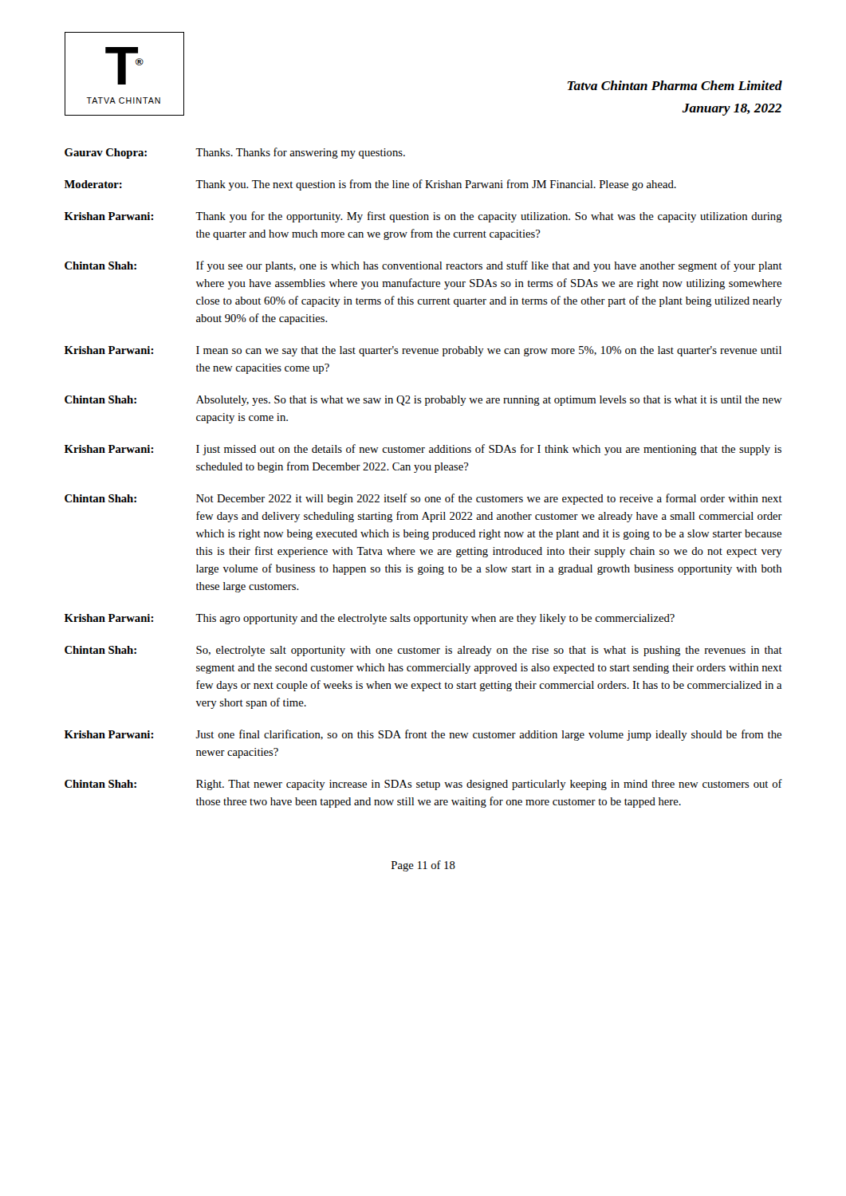T®
TATVA CHINTAN
Tatva Chintan Pharma Chem Limited
January 18, 2022
| Gaurav Chopra: | Thanks. Thanks for answering my questions. |
| Moderator: | Thank you. The next question is from the line of Krishan Parwani from JM Financial. Please go ahead. |
| Krishan Parwani: | Thank you for the opportunity. My first question is on the capacity utilization. So what was the capacity utilization during the quarter and how much more can we grow from the current capacities? |
| Chintan Shah: | If you see our plants, one is which has conventional reactors and stuff like that and you have another segment of your plant where you have assemblies where you manufacture your SDAs so in terms of SDAs we are right now utilizing somewhere close to about 60% of capacity in terms of this current quarter and in terms of the other part of the plant being utilized nearly about 90% of the capacities. |
| Krishan Parwani: | I mean so can we say that the last quarter's revenue probably we can grow more 5%, 10% on the last quarter's revenue until the new capacities come up? |
| Chintan Shah: | Absolutely, yes. So that is what we saw in Q2 is probably we are running at optimum levels so that is what it is until the new capacity is come in. |
| Krishan Parwani: | I just missed out on the details of new customer additions of SDAs for I think which you are mentioning that the supply is scheduled to begin from December 2022. Can you please? |
| Chintan Shah: | Not December 2022 it will begin 2022 itself so one of the customers we are expected to receive a formal order within next few days and delivery scheduling starting from April 2022 and another customer we already have a small commercial order which is right now being executed which is being produced right now at the plant and it is going to be a slow starter because this is their first experience with Tatva where we are getting introduced into their supply chain so we do not expect very large volume of business to happen so this is going to be a slow start in a gradual growth business opportunity with both these large customers. |
| Krishan Parwani: | This agro opportunity and the electrolyte salts opportunity when are they likely to be commercialized? |
| Chintan Shah: | So, electrolyte salt opportunity with one customer is already on the rise so that is what is pushing the revenues in that segment and the second customer which has commercially approved is also expected to start sending their orders within next few days or next couple of weeks is when we expect to start getting their commercial orders. It has to be commercialized in a very short span of time. |
| Krishan Parwani: | Just one final clarification, so on this SDA front the new customer addition large volume jump ideally should be from the newer capacities? |
| Chintan Shah: | Right. That newer capacity increase in SDAs setup was designed particularly keeping in mind three new customers out of those three two have been tapped and now still we are waiting for one more customer to be tapped here. |
Page 11 of 18